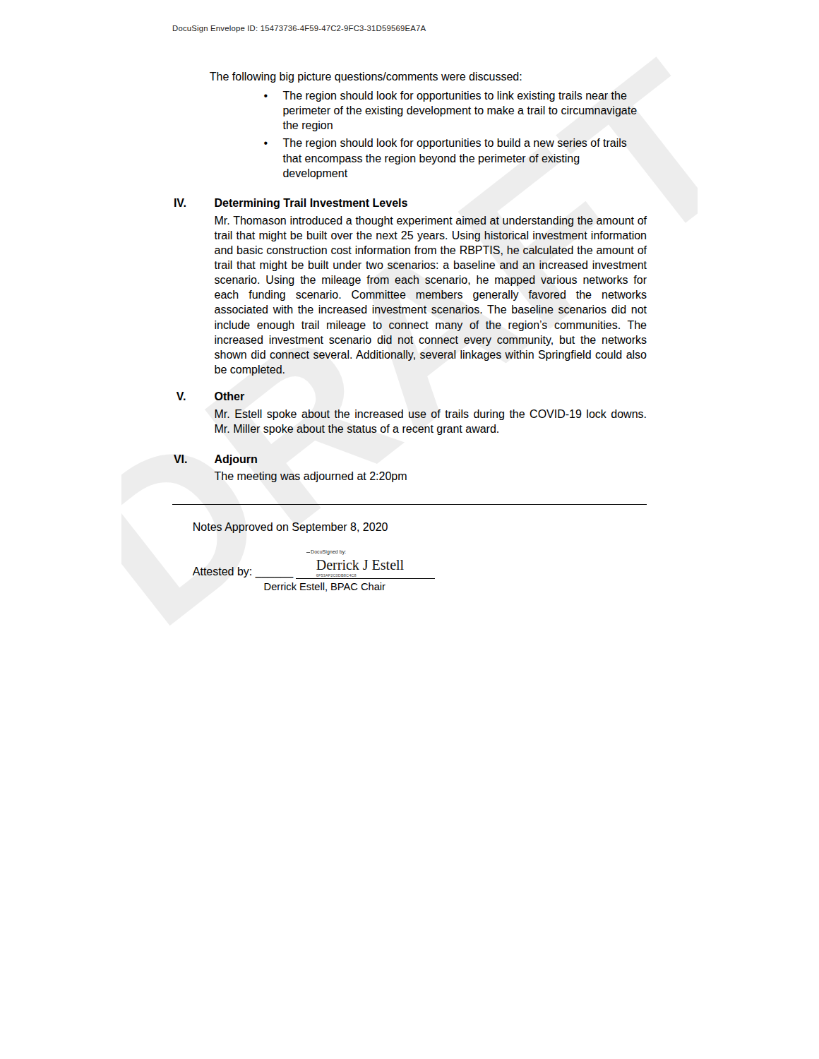DocuSign Envelope ID: 15473736-4F59-47C2-9FC3-31D59569EA7A
DRAFT
The following big picture questions/comments were discussed:
The region should look for opportunities to link existing trails near the perimeter of the existing development to make a trail to circumnavigate the region
The region should look for opportunities to build a new series of trails that encompass the region beyond the perimeter of existing development
IV. Determining Trail Investment Levels
Mr. Thomason introduced a thought experiment aimed at understanding the amount of trail that might be built over the next 25 years. Using historical investment information and basic construction cost information from the RBPTIS, he calculated the amount of trail that might be built under two scenarios: a baseline and an increased investment scenario. Using the mileage from each scenario, he mapped various networks for each funding scenario. Committee members generally favored the networks associated with the increased investment scenarios. The baseline scenarios did not include enough trail mileage to connect many of the region’s communities. The increased investment scenario did not connect every community, but the networks shown did connect several. Additionally, several linkages within Springfield could also be completed.
V. Other
Mr. Estell spoke about the increased use of trails during the COVID-19 lock downs. Mr. Miller spoke about the status of a recent grant award.
VI. Adjourn
The meeting was adjourned at 2:20pm
Notes Approved on September 8, 2020
Attested by: ______ DocuSigned by: Derrick J Estell 6F53AF2C0DB8C4C8
Derrick Estell, BPAC Chair